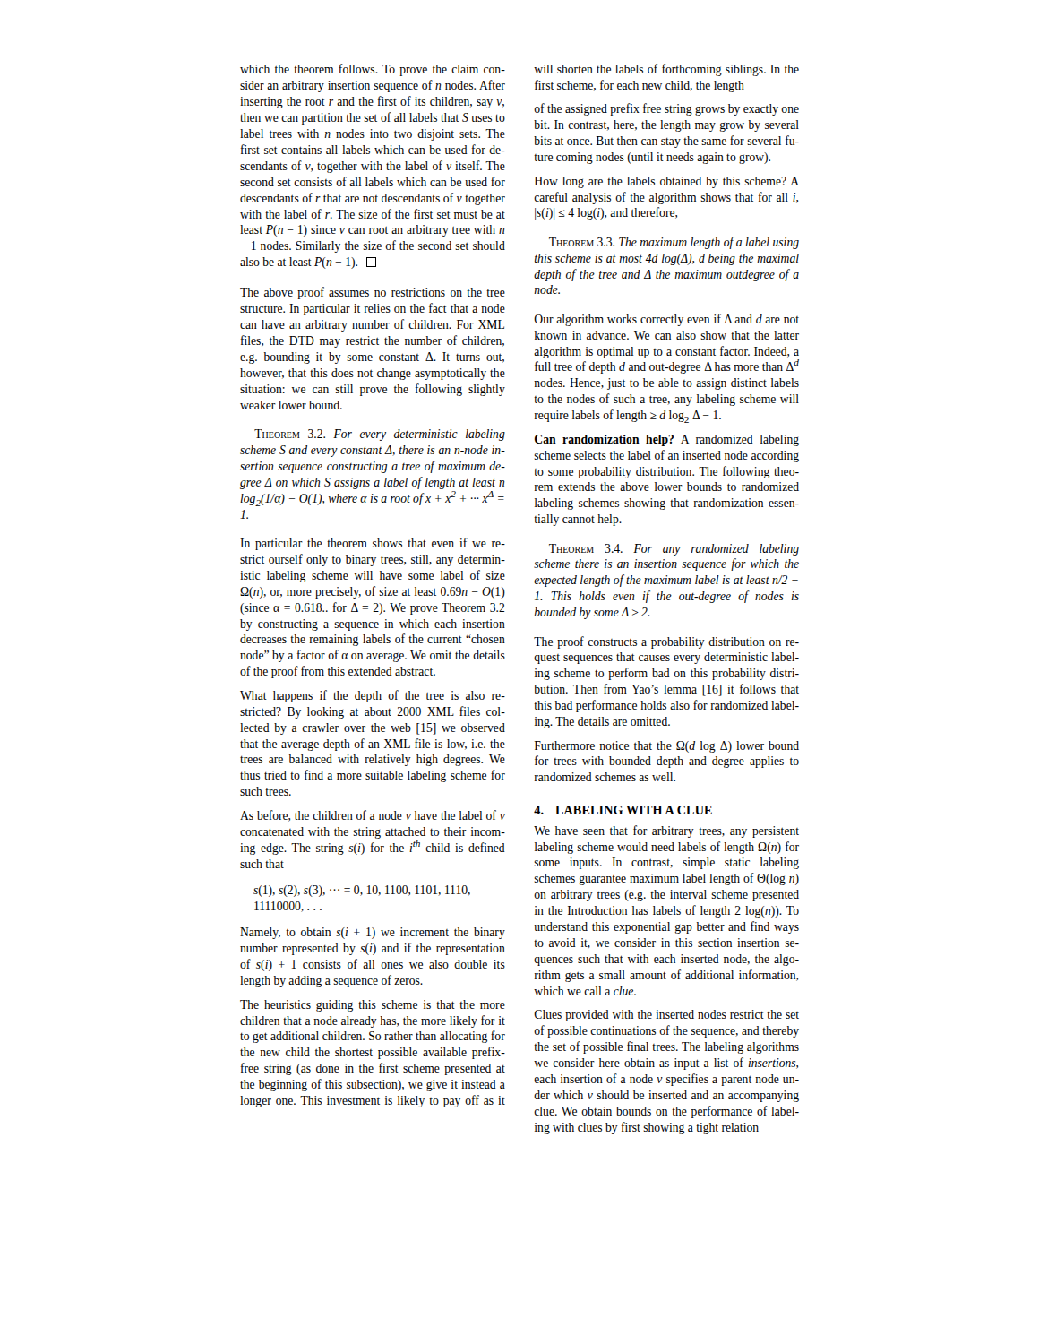which the theorem follows. To prove the claim consider an arbitrary insertion sequence of n nodes. After inserting the root r and the first of its children, say v, then we can partition the set of all labels that S uses to label trees with n nodes into two disjoint sets. The first set contains all labels which can be used for descendants of v, together with the label of v itself. The second set consists of all labels which can be used for descendants of r that are not descendants of v together with the label of r. The size of the first set must be at least P(n − 1) since v can root an arbitrary tree with n − 1 nodes. Similarly the size of the second set should also be at least P(n − 1).
The above proof assumes no restrictions on the tree structure. In particular it relies on the fact that a node can have an arbitrary number of children. For XML files, the DTD may restrict the number of children, e.g. bounding it by some constant Δ. It turns out, however, that this does not change asymptotically the situation: we can still prove the following slightly weaker lower bound.
Theorem 3.2. For every deterministic labeling scheme S and every constant Δ, there is an n-node insertion sequence constructing a tree of maximum degree Δ on which S assigns a label of length at least n log2(1/α) − O(1), where α is a root of x + x2 + ··· xΔ = 1.
In particular the theorem shows that even if we restrict ourself only to binary trees, still, any deterministic labeling scheme will have some label of size Ω(n), or, more precisely, of size at least 0.69n − O(1) (since α = 0.618.. for Δ = 2). We prove Theorem 3.2 by constructing a sequence in which each insertion decreases the remaining labels of the current “chosen node” by a factor of α on average. We omit the details of the proof from this extended abstract.
What happens if the depth of the tree is also restricted? By looking at about 2000 XML files collected by a crawler over the web [15] we observed that the average depth of an XML file is low, i.e. the trees are balanced with relatively high degrees. We thus tried to find a more suitable labeling scheme for such trees.
As before, the children of a node v have the label of v concatenated with the string attached to their incoming edge. The string s(i) for the ith child is defined such that
s(1), s(2), s(3), ··· = 0, 10, 1100, 1101, 1110, 11110000, . . .
Namely, to obtain s(i + 1) we increment the binary number represented by s(i) and if the representation of s(i) + 1 consists of all ones we also double its length by adding a sequence of zeros.
The heuristics guiding this scheme is that the more children that a node already has, the more likely for it to get additional children. So rather than allocating for the new child the shortest possible available prefix-free string (as done in the first scheme presented at the beginning of this subsection), we give it instead a longer one. This investment is likely to pay off as it will shorten the labels of forthcoming siblings. In the first scheme, for each new child, the length
of the assigned prefix free string grows by exactly one bit. In contrast, here, the length may grow by several bits at once. But then can stay the same for several future coming nodes (until it needs again to grow).
How long are the labels obtained by this scheme? A careful analysis of the algorithm shows that for all i, |s(i)| ≤ 4 log(i), and therefore,
Theorem 3.3. The maximum length of a label using this scheme is at most 4d log(Δ), d being the maximal depth of the tree and Δ the maximum outdegree of a node.
Our algorithm works correctly even if Δ and d are not known in advance. We can also show that the latter algorithm is optimal up to a constant factor. Indeed, a full tree of depth d and out-degree Δ has more than Δd nodes. Hence, just to be able to assign distinct labels to the nodes of such a tree, any labeling scheme will require labels of length ≥ d log2 Δ − 1.
Can randomization help? A randomized labeling scheme selects the label of an inserted node according to some probability distribution. The following theorem extends the above lower bounds to randomized labeling schemes showing that randomization essentially cannot help.
Theorem 3.4. For any randomized labeling scheme there is an insertion sequence for which the expected length of the maximum label is at least n/2 − 1. This holds even if the out-degree of nodes is bounded by some Δ ≥ 2.
The proof constructs a probability distribution on request sequences that causes every deterministic labeling scheme to perform bad on this probability distribution. Then from Yao’s lemma [16] it follows that this bad performance holds also for randomized labeling. The details are omitted.
Furthermore notice that the Ω(d log Δ) lower bound for trees with bounded depth and degree applies to randomized schemes as well.
4. Labeling with a Clue
We have seen that for arbitrary trees, any persistent labeling scheme would need labels of length Ω(n) for some inputs. In contrast, simple static labeling schemes guarantee maximum label length of Θ(log n) on arbitrary trees (e.g. the interval scheme presented in the Introduction has labels of length 2 log(n)). To understand this exponential gap better and find ways to avoid it, we consider in this section insertion sequences such that with each inserted node, the algorithm gets a small amount of additional information, which we call a clue.
Clues provided with the inserted nodes restrict the set of possible continuations of the sequence, and thereby the set of possible final trees. The labeling algorithms we consider here obtain as input a list of insertions, each insertion of a node v specifies a parent node under which v should be inserted and an accompanying clue. We obtain bounds on the performance of labeling with clues by first showing a tight relation